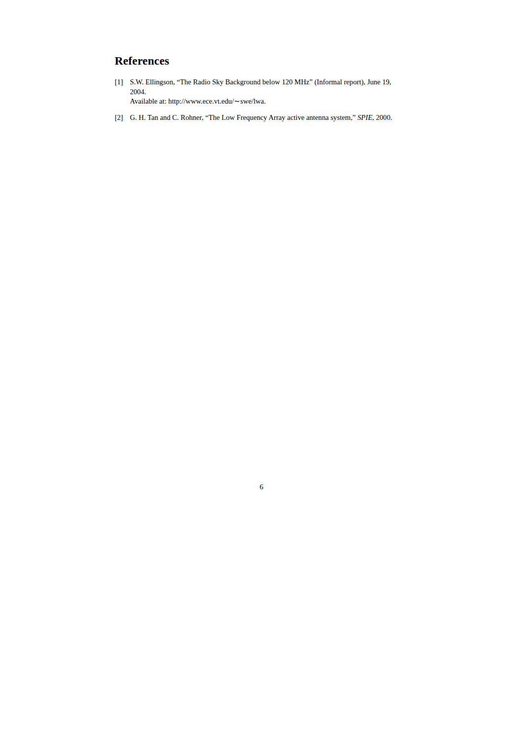References
[1] S.W. Ellingson, “The Radio Sky Background below 120 MHz” (Informal report), June 19, 2004. Available at: http://www.ece.vt.edu/∼swe/lwa.
[2] G. H. Tan and C. Rohner, “The Low Frequency Array active antenna system,” SPIE, 2000.
6